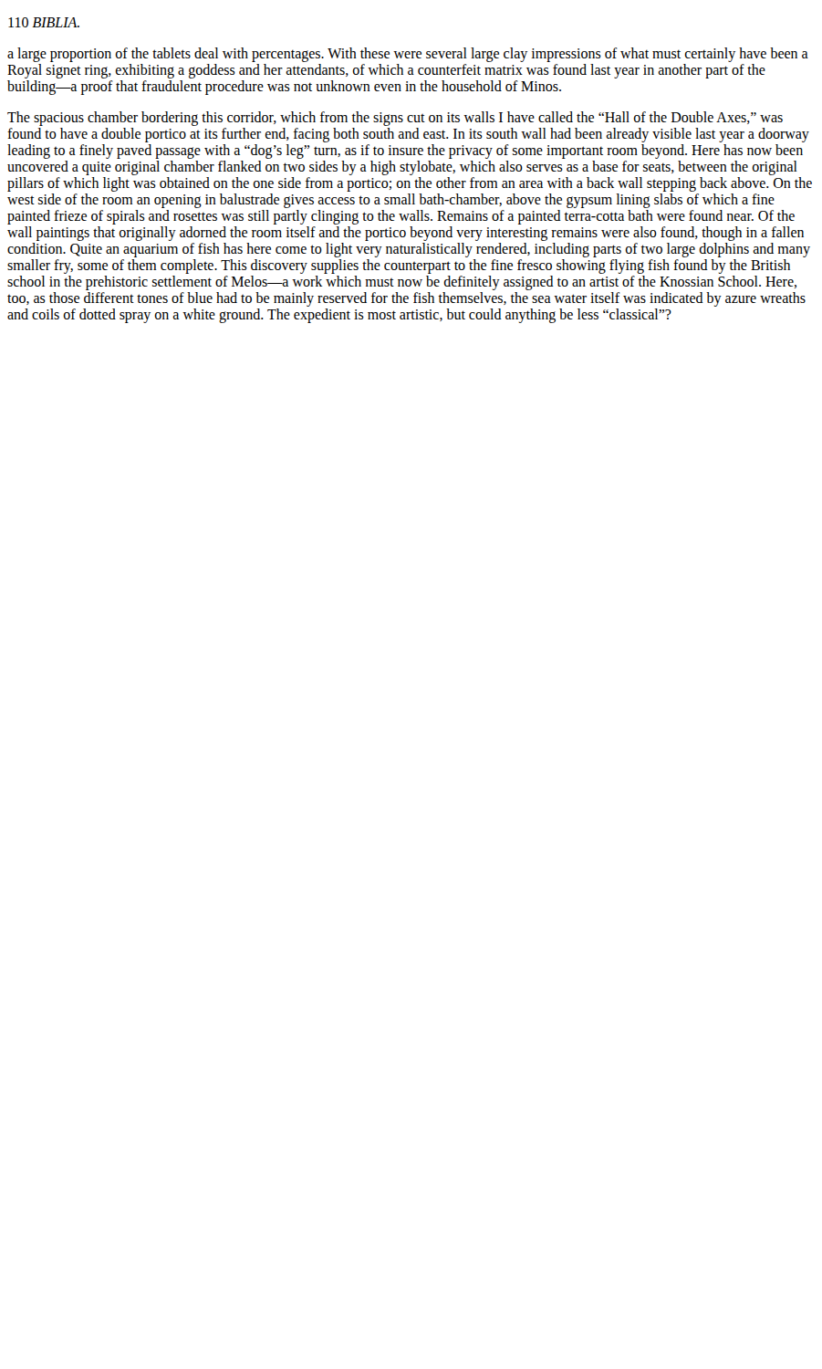110 BIBLIA.
a large proportion of the tablets deal with percentages. With these were several large clay impressions of what must certainly have been a Royal signet ring, exhibiting a goddess and her attendants, of which a counterfeit matrix was found last year in another part of the building—a proof that fraudulent procedure was not unknown even in the household of Minos.
The spacious chamber bordering this corridor, which from the signs cut on its walls I have called the “Hall of the Double Axes,” was found to have a double portico at its further end, facing both south and east. In its south wall had been already visible last year a doorway leading to a finely paved passage with a “dog’s leg” turn, as if to insure the privacy of some important room beyond. Here has now been uncovered a quite original chamber flanked on two sides by a high stylobate, which also serves as a base for seats, between the original pillars of which light was obtained on the one side from a portico; on the other from an area with a back wall stepping back above. On the west side of the room an opening in balustrade gives access to a small bath-chamber, above the gypsum lining slabs of which a fine painted frieze of spirals and rosettes was still partly clinging to the walls. Remains of a painted terra-cotta bath were found near. Of the wall paintings that originally adorned the room itself and the portico beyond very interesting remains were also found, though in a fallen condition. Quite an aquarium of fish has here come to light very naturalistically rendered, including parts of two large dolphins and many smaller fry, some of them complete. This discovery supplies the counterpart to the fine fresco showing flying fish found by the British school in the prehistoric settlement of Melos—a work which must now be definitely assigned to an artist of the Knossian School. Here, too, as those different tones of blue had to be mainly reserved for the fish themselves, the sea water itself was indicated by azure wreaths and coils of dotted spray on a white ground. The expedient is most artistic, but could anything be less “classical”?